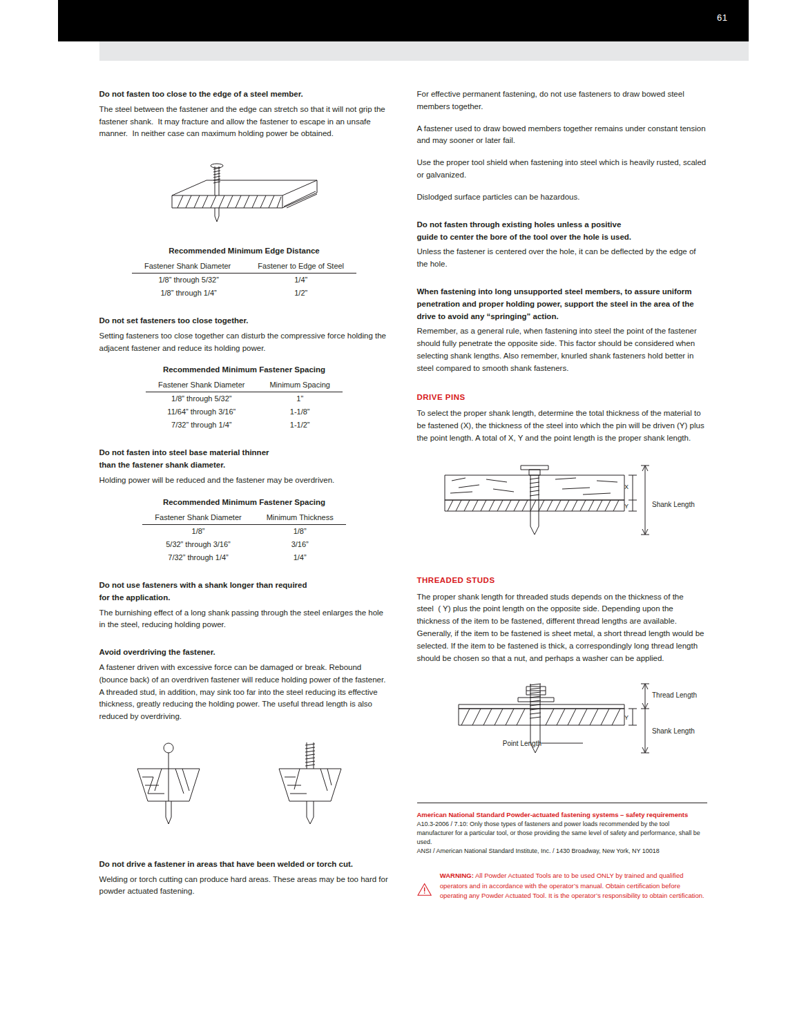61
Do not fasten too close to the edge of a steel member.
The steel between the fastener and the edge can stretch so that it will not grip the fastener shank. It may fracture and allow the fastener to escape in an unsafe manner. In neither case can maximum holding power be obtained.
Recommended Minimum Edge Distance
| Fastener Shank Diameter | Fastener to Edge of Steel |
| --- | --- |
| 1/8” through 5/32” | 1/4” |
| 1/8” through 1/4” | 1/2” |
Do not set fasteners too close together.
Setting fasteners too close together can disturb the compressive force holding the adjacent fastener and reduce its holding power.
Recommended Minimum Fastener Spacing
| Fastener Shank Diameter | Minimum Spacing |
| --- | --- |
| 1/8” through 5/32” | 1” |
| 11/64” through 3/16” | 1-1/8” |
| 7/32” through 1/4” | 1-1/2” |
Do not fasten into steel base material thinner
than the fastener shank diameter.
Holding power will be reduced and the fastener may be overdriven.
Recommended Minimum Fastener Spacing
| Fastener Shank Diameter | Minimum Thickness |
| --- | --- |
| 1/8” | 1/8” |
| 5/32” through 3/16” | 3/16” |
| 7/32” through 1/4” | 1/4” |
Do not use fasteners with a shank longer than required
for the application.
The burnishing effect of a long shank passing through the steel enlarges the hole in the steel, reducing holding power.
Avoid overdriving the fastener.
A fastener driven with excessive force can be damaged or break. Rebound (bounce back) of an overdriven fastener will reduce holding power of the fastener. A threaded stud, in addition, may sink too far into the steel reducing its effective thickness, greatly reducing the holding power. The useful thread length is also reduced by overdriving.
Do not drive a fastener in areas that have been welded or torch cut.
Welding or torch cutting can produce hard areas. These areas may be too hard for powder actuated fastening.
For effective permanent fastening, do not use fasteners to draw bowed steel members together.
A fastener used to draw bowed members together remains under constant tension and may sooner or later fail.
Use the proper tool shield when fastening into steel which is heavily rusted, scaled or galvanized.
Dislodged surface particles can be hazardous.
Do not fasten through existing holes unless a positive
guide to center the bore of the tool over the hole is used.
Unless the fastener is centered over the hole, it can be deflected by the edge of the hole.
When fastening into long unsupported steel members, to assure uniform penetration and proper holding power, support the steel in the area of the drive to avoid any “springing” action.
Remember, as a general rule, when fastening into steel the point of the fastener should fully penetrate the opposite side. This factor should be considered when selecting shank lengths. Also remember, knurled shank fasteners hold better in steel compared to smooth shank fasteners.
DRIVE PINS
To select the proper shank length, determine the total thickness of the material to be fastened (X), the thickness of the steel into which the pin will be driven (Y) plus the point length. A total of X, Y and the point length is the proper shank length.
X Y Shank Length
THREADED STUDS
The proper shank length for threaded studs depends on the thickness of the steel ( Y) plus the point length on the opposite side. Depending upon the thickness of the item to be fastened, different thread lengths are available. Generally, if the item to be fastened is sheet metal, a short thread length would be selected. If the item to be fastened is thick, a correspondingly long thread length should be chosen so that a nut, and perhaps a washer can be applied.
Thread Length Shank Length Y Point Length
American National Standard Powder-actuated fastening systems – safety requirements
A10.3-2006 / 7.10: Only those types of fasteners and power loads recommended by the tool manufacturer for a particular tool, or those providing the same level of safety and performance, shall be used.
ANSI / American National Standard Institute, Inc. / 1430 Broadway, New York, NY 10018
WARNING: All Powder Actuated Tools are to be used ONLY by trained and qualified operators and in accordance with the operator’s manual. Obtain certification before operating any Powder Actuated Tool. It is the operator’s responsibility to obtain certification.